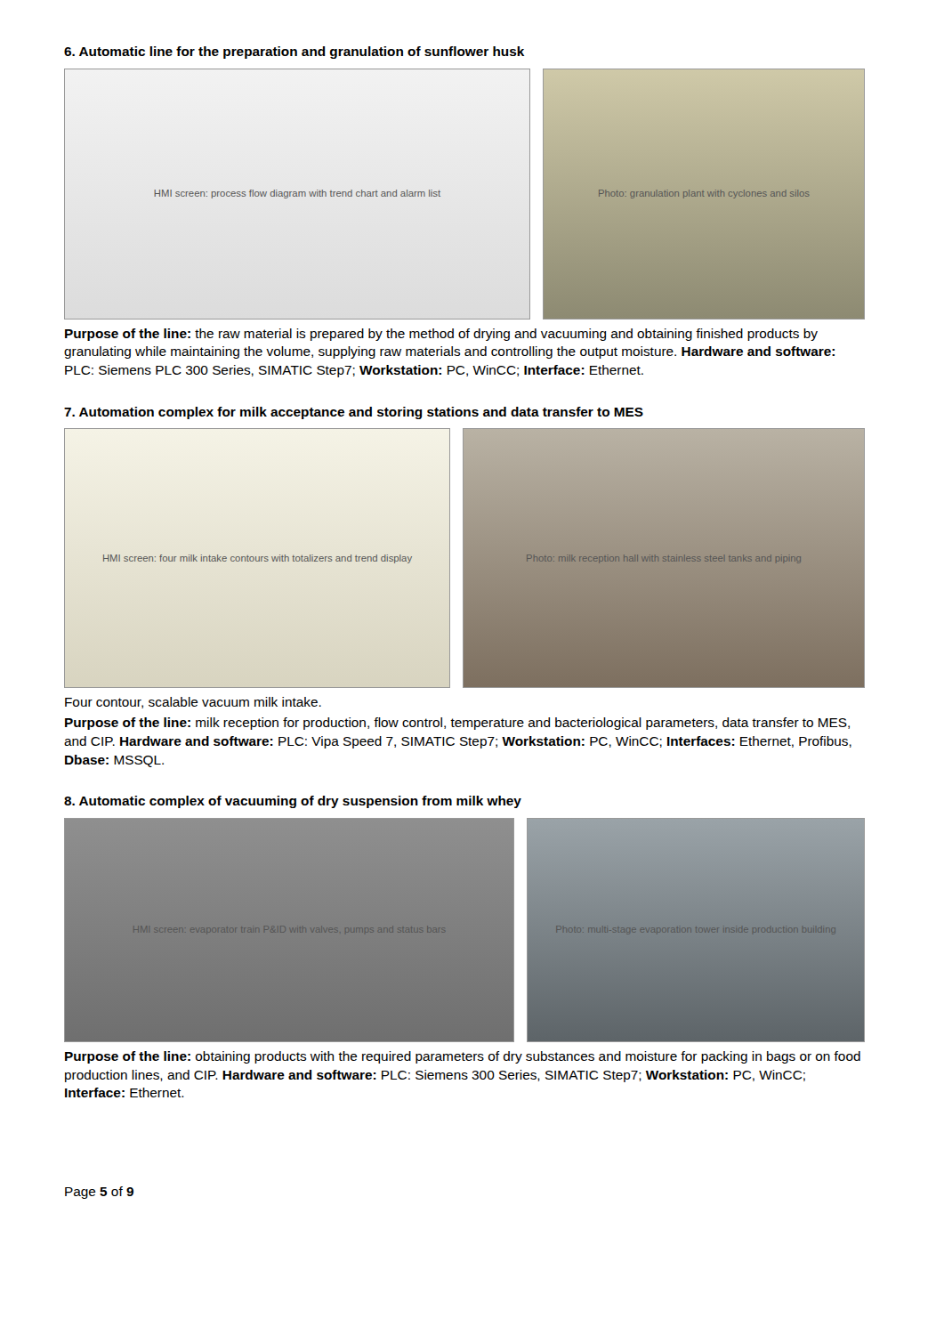6. Automatic line for the preparation and granulation of sunflower husk
HMI screen: process flow diagram with trend chart and alarm list
Photo: granulation plant with cyclones and silos
Purpose of the line: the raw material is prepared by the method of drying and vacuuming and obtaining finished products by granulating while maintaining the volume, supplying raw materials and controlling the output moisture. Hardware and software: PLC: Siemens PLC 300 Series, SIMATIC Step7; Workstation: PC, WinCC; Interface: Ethernet.
7. Automation complex for milk acceptance and storing stations and data transfer to MES
HMI screen: four milk intake contours with totalizers and trend display
Photo: milk reception hall with stainless steel tanks and piping
Four contour, scalable vacuum milk intake.
Purpose of the line: milk reception for production, flow control, temperature and bacteriological parameters, data transfer to MES, and CIP. Hardware and software: PLC: Vipa Speed 7, SIMATIC Step7; Workstation: PC, WinCC; Interfaces: Ethernet, Profibus, Dbase: MSSQL.
8. Automatic complex of vacuuming of dry suspension from milk whey
HMI screen: evaporator train P&ID with valves, pumps and status bars
Photo: multi-stage evaporation tower inside production building
Purpose of the line: obtaining products with the required parameters of dry substances and moisture for packing in bags or on food production lines, and CIP. Hardware and software: PLC: Siemens 300 Series, SIMATIC Step7; Workstation: PC, WinCC; Interface: Ethernet.
Page 5 of 9